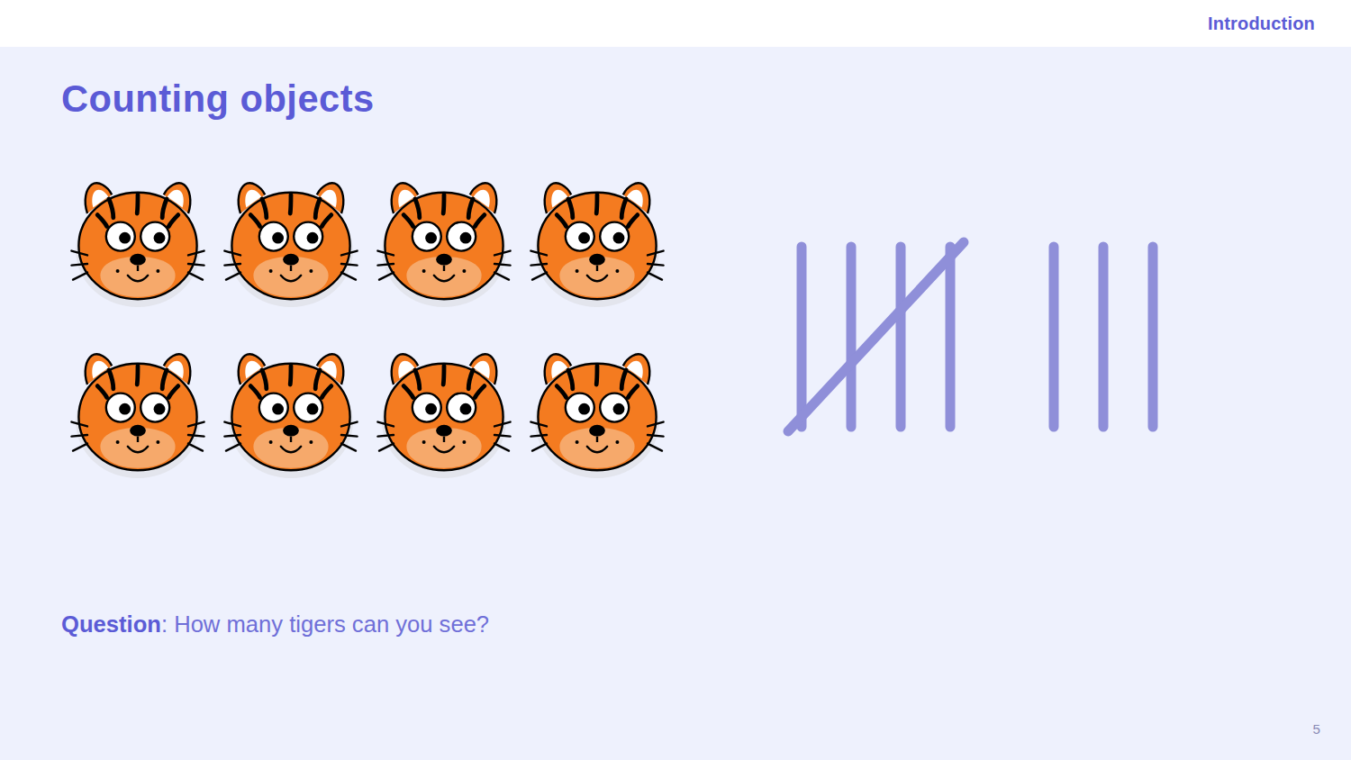Introduction
Counting objects
Question: How many tigers can you see?
5